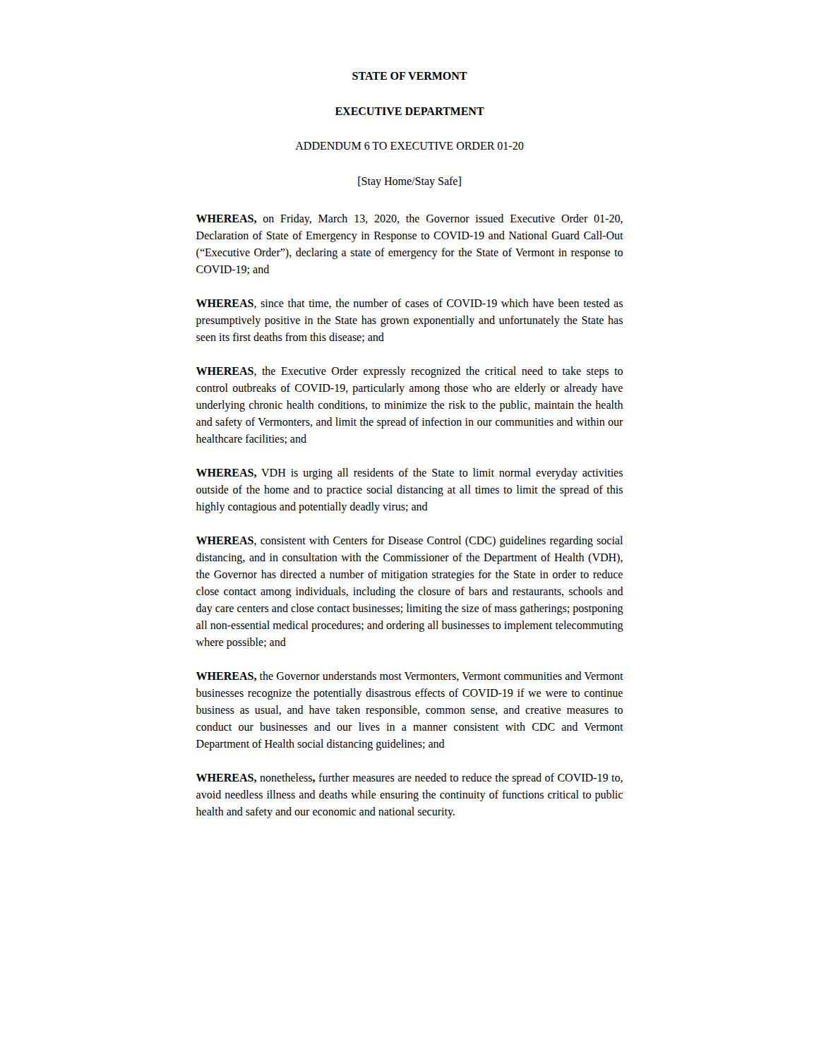STATE OF VERMONT
EXECUTIVE DEPARTMENT
ADDENDUM 6 TO EXECUTIVE ORDER 01-20
[Stay Home/Stay Safe]
WHEREAS, on Friday, March 13, 2020, the Governor issued Executive Order 01-20, Declaration of State of Emergency in Response to COVID-19 and National Guard Call-Out (“Executive Order”), declaring a state of emergency for the State of Vermont in response to COVID-19; and
WHEREAS, since that time, the number of cases of COVID-19 which have been tested as presumptively positive in the State has grown exponentially and unfortunately the State has seen its first deaths from this disease; and
WHEREAS, the Executive Order expressly recognized the critical need to take steps to control outbreaks of COVID-19, particularly among those who are elderly or already have underlying chronic health conditions, to minimize the risk to the public, maintain the health and safety of Vermonters, and limit the spread of infection in our communities and within our healthcare facilities; and
WHEREAS, VDH is urging all residents of the State to limit normal everyday activities outside of the home and to practice social distancing at all times to limit the spread of this highly contagious and potentially deadly virus; and
WHEREAS, consistent with Centers for Disease Control (CDC) guidelines regarding social distancing, and in consultation with the Commissioner of the Department of Health (VDH), the Governor has directed a number of mitigation strategies for the State in order to reduce close contact among individuals, including the closure of bars and restaurants, schools and day care centers and close contact businesses; limiting the size of mass gatherings; postponing all non-essential medical procedures; and ordering all businesses to implement telecommuting where possible; and
WHEREAS, the Governor understands most Vermonters, Vermont communities and Vermont businesses recognize the potentially disastrous effects of COVID-19 if we were to continue business as usual, and have taken responsible, common sense, and creative measures to conduct our businesses and our lives in a manner consistent with CDC and Vermont Department of Health social distancing guidelines; and
WHEREAS, nonetheless, further measures are needed to reduce the spread of COVID-19 to, avoid needless illness and deaths while ensuring the continuity of functions critical to public health and safety and our economic and national security.